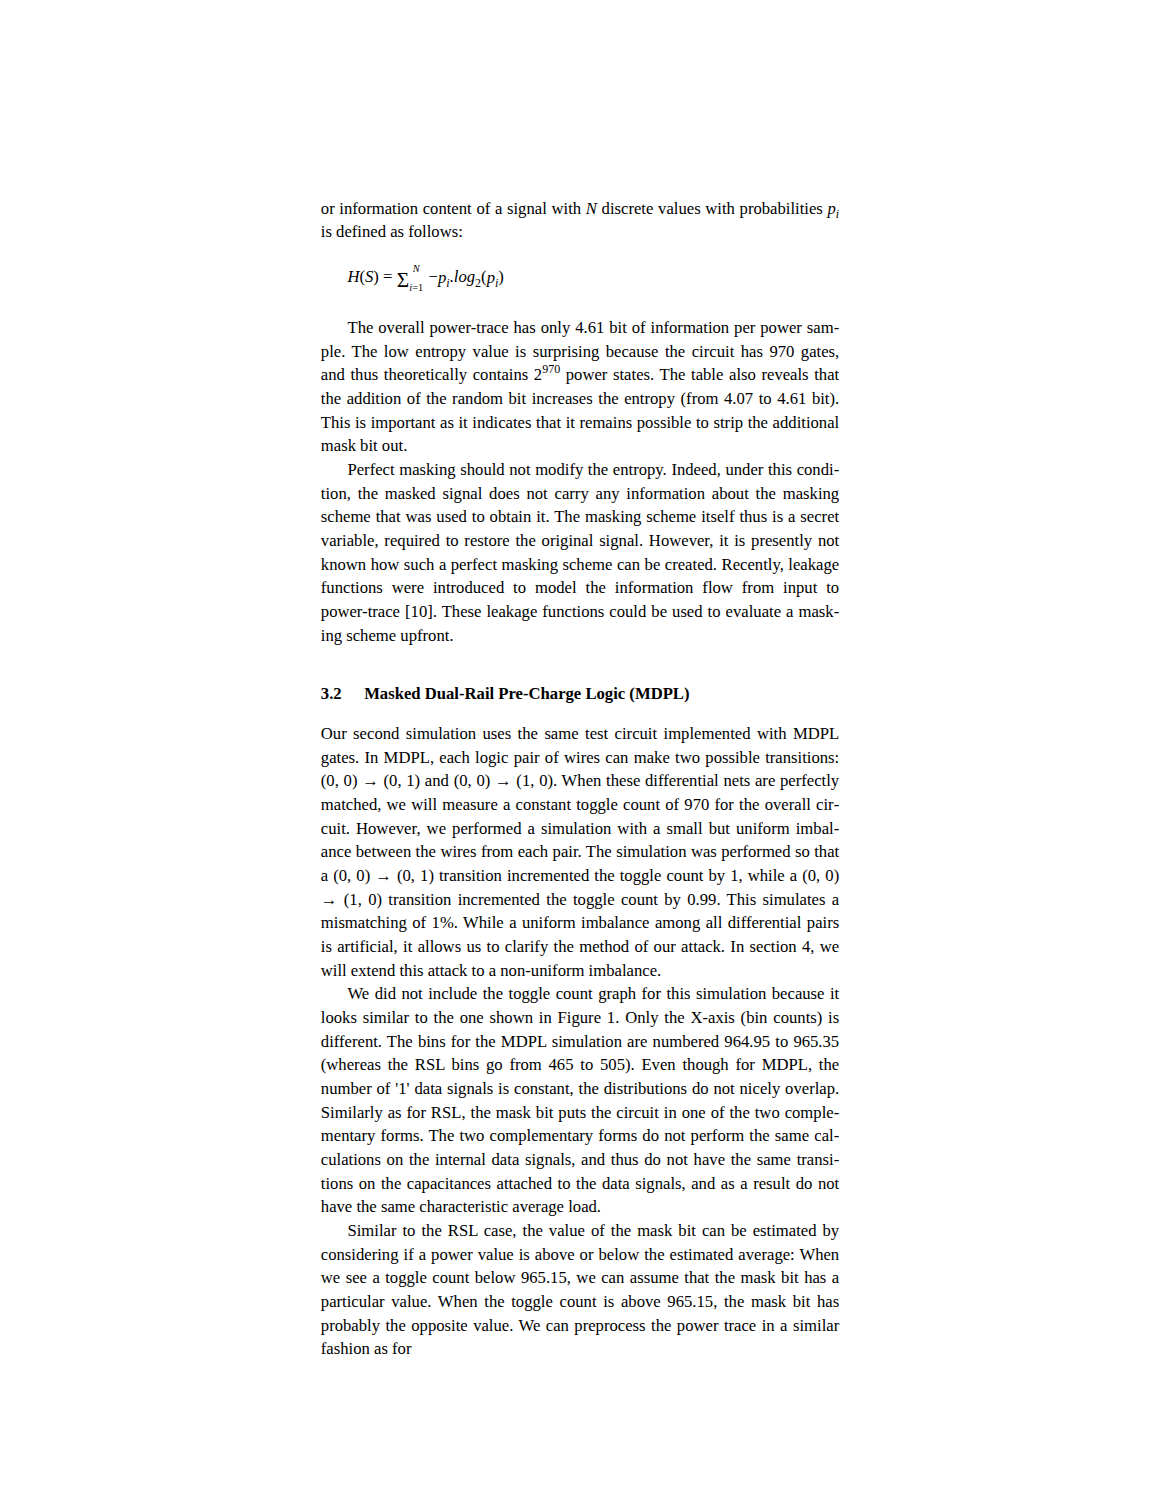or information content of a signal with N discrete values with probabilities pi is defined as follows:
H(S) = ΣNi=1 −pi.log2(pi)
The overall power-trace has only 4.61 bit of information per power sample. The low entropy value is surprising because the circuit has 970 gates, and thus theoretically contains 2970 power states. The table also reveals that the addition of the random bit increases the entropy (from 4.07 to 4.61 bit). This is important as it indicates that it remains possible to strip the additional mask bit out.
Perfect masking should not modify the entropy. Indeed, under this condition, the masked signal does not carry any information about the masking scheme that was used to obtain it. The masking scheme itself thus is a secret variable, required to restore the original signal. However, it is presently not known how such a perfect masking scheme can be created. Recently, leakage functions were introduced to model the information flow from input to power-trace [10]. These leakage functions could be used to evaluate a masking scheme upfront.
3.2 Masked Dual-Rail Pre-Charge Logic (MDPL)
Our second simulation uses the same test circuit implemented with MDPL gates. In MDPL, each logic pair of wires can make two possible transitions: (0, 0) → (0, 1) and (0, 0) → (1, 0). When these differential nets are perfectly matched, we will measure a constant toggle count of 970 for the overall circuit. However, we performed a simulation with a small but uniform imbalance between the wires from each pair. The simulation was performed so that a (0, 0) → (0, 1) transition incremented the toggle count by 1, while a (0, 0) → (1, 0) transition incremented the toggle count by 0.99. This simulates a mismatching of 1%. While a uniform imbalance among all differential pairs is artificial, it allows us to clarify the method of our attack. In section 4, we will extend this attack to a non-uniform imbalance.
We did not include the toggle count graph for this simulation because it looks similar to the one shown in Figure 1. Only the X-axis (bin counts) is different. The bins for the MDPL simulation are numbered 964.95 to 965.35 (whereas the RSL bins go from 465 to 505). Even though for MDPL, the number of '1' data signals is constant, the distributions do not nicely overlap. Similarly as for RSL, the mask bit puts the circuit in one of the two complementary forms. The two complementary forms do not perform the same calculations on the internal data signals, and thus do not have the same transitions on the capacitances attached to the data signals, and as a result do not have the same characteristic average load.
Similar to the RSL case, the value of the mask bit can be estimated by considering if a power value is above or below the estimated average: When we see a toggle count below 965.15, we can assume that the mask bit has a particular value. When the toggle count is above 965.15, the mask bit has probably the opposite value. We can preprocess the power trace in a similar fashion as for